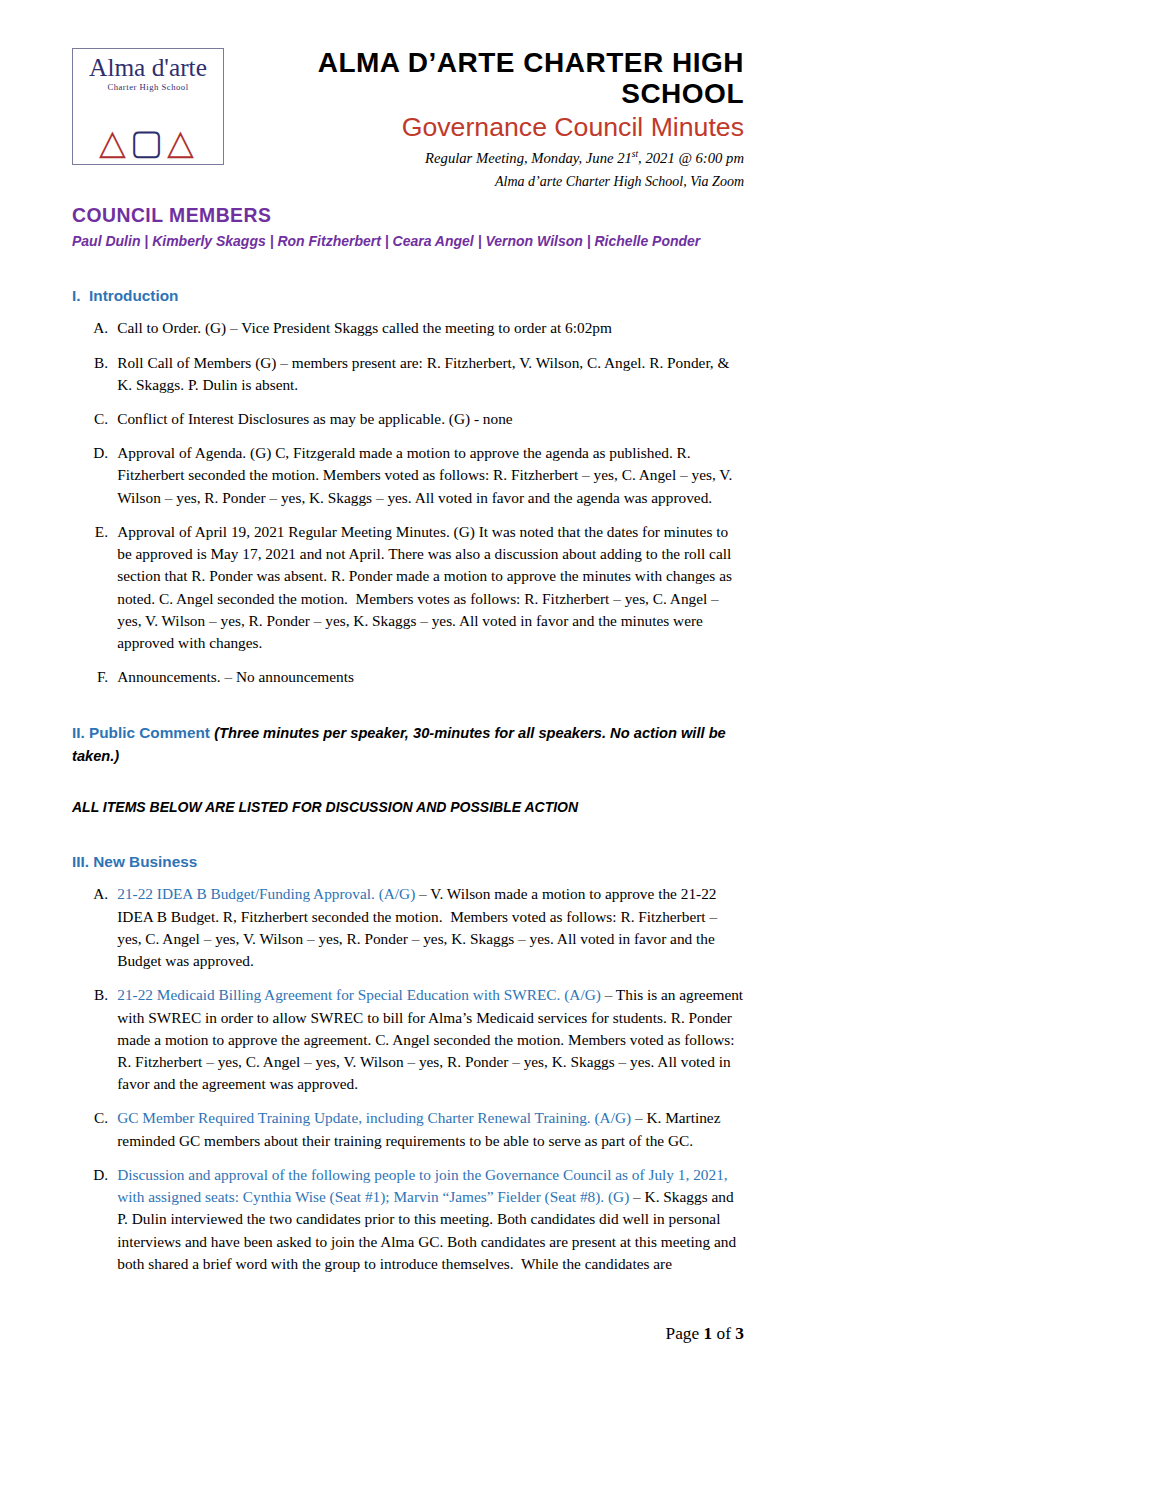Alma d'arte
Charter High School
△▢△
ALMA D’ARTE CHARTER HIGH SCHOOL
Governance Council Minutes
Regular Meeting, Monday, June 21st, 2021 @ 6:00 pm
Alma d’arte Charter High School, Via Zoom
COUNCIL MEMBERS
Paul Dulin | Kimberly Skaggs | Ron Fitzherbert | Ceara Angel | Vernon Wilson | Richelle Ponder
I. Introduction
Call to Order. (G) – Vice President Skaggs called the meeting to order at 6:02pm
Roll Call of Members (G) – members present are: R. Fitzherbert, V. Wilson, C. Angel. R. Ponder, & K. Skaggs. P. Dulin is absent.
Conflict of Interest Disclosures as may be applicable. (G) - none
Approval of Agenda. (G) C, Fitzgerald made a motion to approve the agenda as published. R. Fitzherbert seconded the motion. Members voted as follows: R. Fitzherbert – yes, C. Angel – yes, V. Wilson – yes, R. Ponder – yes, K. Skaggs – yes. All voted in favor and the agenda was approved.
Approval of April 19, 2021 Regular Meeting Minutes. (G) It was noted that the dates for minutes to be approved is May 17, 2021 and not April. There was also a discussion about adding to the roll call section that R. Ponder was absent. R. Ponder made a motion to approve the minutes with changes as noted. C. Angel seconded the motion. Members votes as follows: R. Fitzherbert – yes, C. Angel – yes, V. Wilson – yes, R. Ponder – yes, K. Skaggs – yes. All voted in favor and the minutes were approved with changes.
Announcements. – No announcements
II. Public Comment (Three minutes per speaker, 30-minutes for all speakers. No action will be taken.)
ALL ITEMS BELOW ARE LISTED FOR DISCUSSION AND POSSIBLE ACTION
III. New Business
21-22 IDEA B Budget/Funding Approval. (A/G) – V. Wilson made a motion to approve the 21-22 IDEA B Budget. R, Fitzherbert seconded the motion. Members voted as follows: R. Fitzherbert – yes, C. Angel – yes, V. Wilson – yes, R. Ponder – yes, K. Skaggs – yes. All voted in favor and the Budget was approved.
21-22 Medicaid Billing Agreement for Special Education with SWREC. (A/G) – This is an agreement with SWREC in order to allow SWREC to bill for Alma’s Medicaid services for students. R. Ponder made a motion to approve the agreement. C. Angel seconded the motion. Members voted as follows: R. Fitzherbert – yes, C. Angel – yes, V. Wilson – yes, R. Ponder – yes, K. Skaggs – yes. All voted in favor and the agreement was approved.
GC Member Required Training Update, including Charter Renewal Training. (A/G) – K. Martinez reminded GC members about their training requirements to be able to serve as part of the GC.
Discussion and approval of the following people to join the Governance Council as of July 1, 2021, with assigned seats: Cynthia Wise (Seat #1); Marvin “James” Fielder (Seat #8). (G) – K. Skaggs and P. Dulin interviewed the two candidates prior to this meeting. Both candidates did well in personal interviews and have been asked to join the Alma GC. Both candidates are present at this meeting and both shared a brief word with the group to introduce themselves. While the candidates are
Page 1 of 3